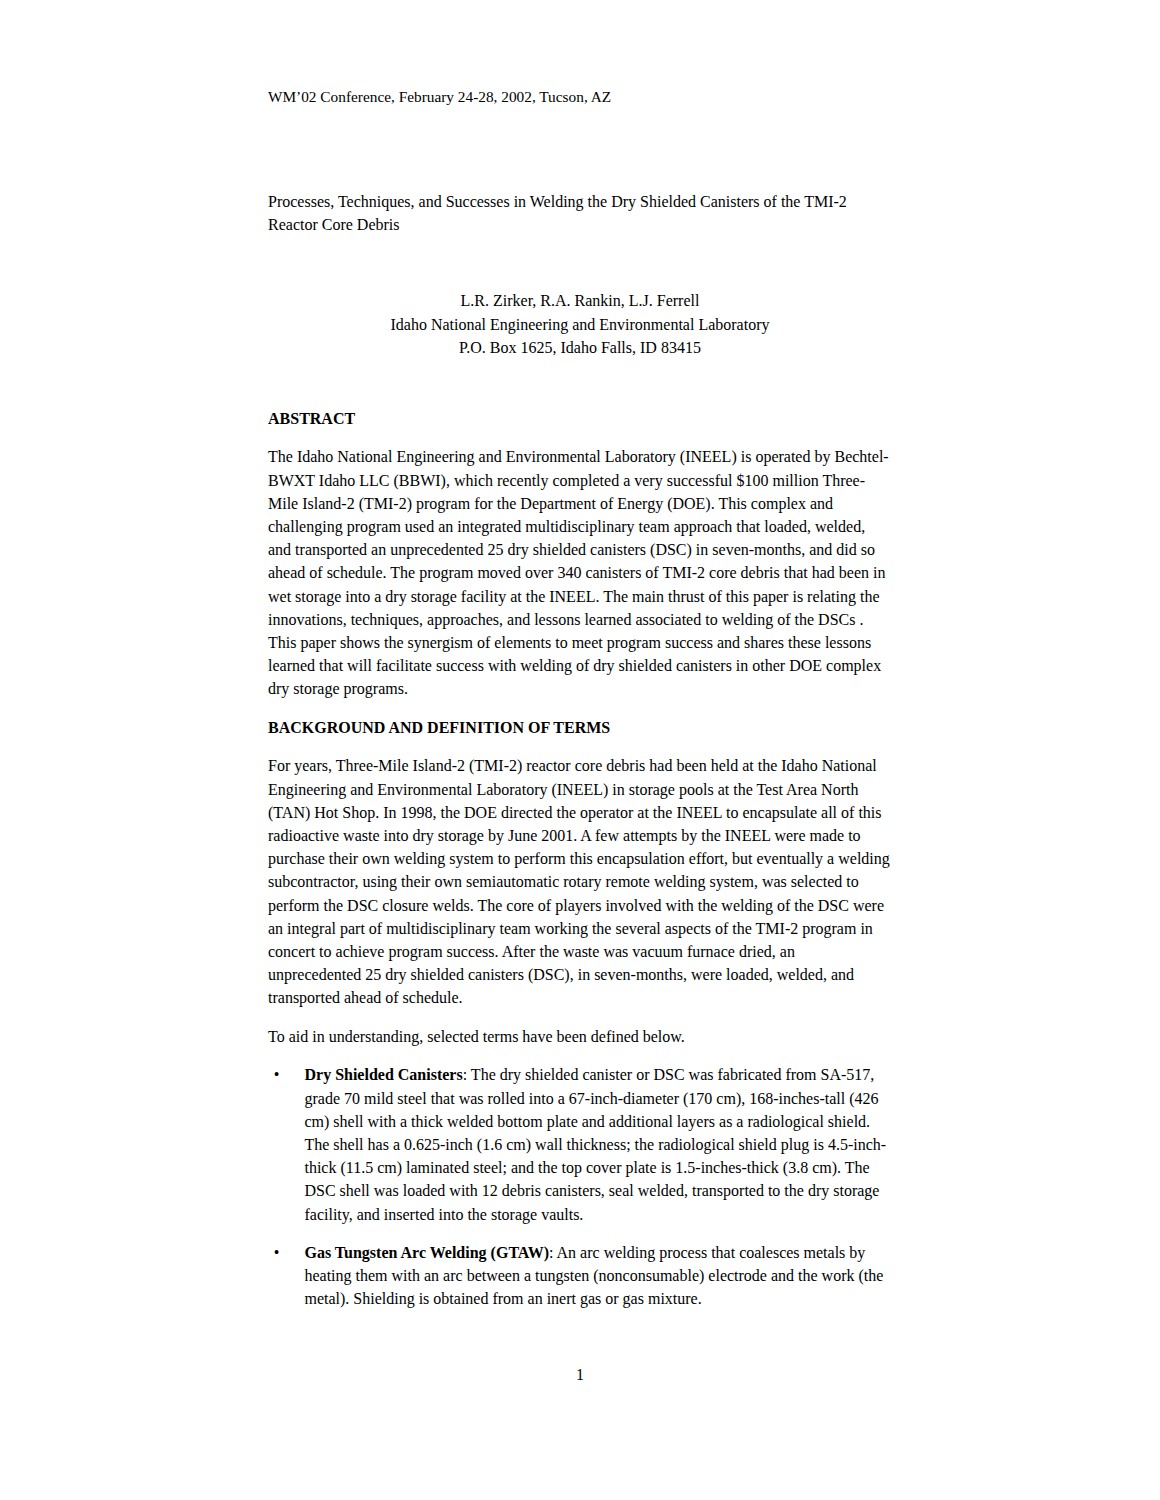WM’02 Conference, February 24-28, 2002, Tucson, AZ
Processes, Techniques, and Successes in Welding the Dry Shielded Canisters of the TMI-2 Reactor Core Debris
L.R. Zirker, R.A. Rankin, L.J. Ferrell
Idaho National Engineering and Environmental Laboratory
P.O. Box 1625, Idaho Falls, ID 83415
ABSTRACT
The Idaho National Engineering and Environmental Laboratory (INEEL) is operated by Bechtel-BWXT Idaho LLC (BBWI), which recently completed a very successful $100 million Three-Mile Island-2 (TMI-2) program for the Department of Energy (DOE). This complex and challenging program used an integrated multidisciplinary team approach that loaded, welded, and transported an unprecedented 25 dry shielded canisters (DSC) in seven-months, and did so ahead of schedule. The program moved over 340 canisters of TMI-2 core debris that had been in wet storage into a dry storage facility at the INEEL. The main thrust of this paper is relating the innovations, techniques, approaches, and lessons learned associated to welding of the DSCs . This paper shows the synergism of elements to meet program success and shares these lessons learned that will facilitate success with welding of dry shielded canisters in other DOE complex dry storage programs.
BACKGROUND AND DEFINITION OF TERMS
For years, Three-Mile Island-2 (TMI-2) reactor core debris had been held at the Idaho National Engineering and Environmental Laboratory (INEEL) in storage pools at the Test Area North (TAN) Hot Shop. In 1998, the DOE directed the operator at the INEEL to encapsulate all of this radioactive waste into dry storage by June 2001. A few attempts by the INEEL were made to purchase their own welding system to perform this encapsulation effort, but eventually a welding subcontractor, using their own semiautomatic rotary remote welding system, was selected to perform the DSC closure welds. The core of players involved with the welding of the DSC were an integral part of multidisciplinary team working the several aspects of the TMI-2 program in concert to achieve program success. After the waste was vacuum furnace dried, an unprecedented 25 dry shielded canisters (DSC), in seven-months, were loaded, welded, and transported ahead of schedule.
To aid in understanding, selected terms have been defined below.
Dry Shielded Canisters: The dry shielded canister or DSC was fabricated from SA-517, grade 70 mild steel that was rolled into a 67-inch-diameter (170 cm), 168-inches-tall (426 cm) shell with a thick welded bottom plate and additional layers as a radiological shield. The shell has a 0.625-inch (1.6 cm) wall thickness; the radiological shield plug is 4.5-inch-thick (11.5 cm) laminated steel; and the top cover plate is 1.5-inches-thick (3.8 cm). The DSC shell was loaded with 12 debris canisters, seal welded, transported to the dry storage facility, and inserted into the storage vaults.
Gas Tungsten Arc Welding (GTAW): An arc welding process that coalesces metals by heating them with an arc between a tungsten (nonconsumable) electrode and the work (the metal). Shielding is obtained from an inert gas or gas mixture.
1